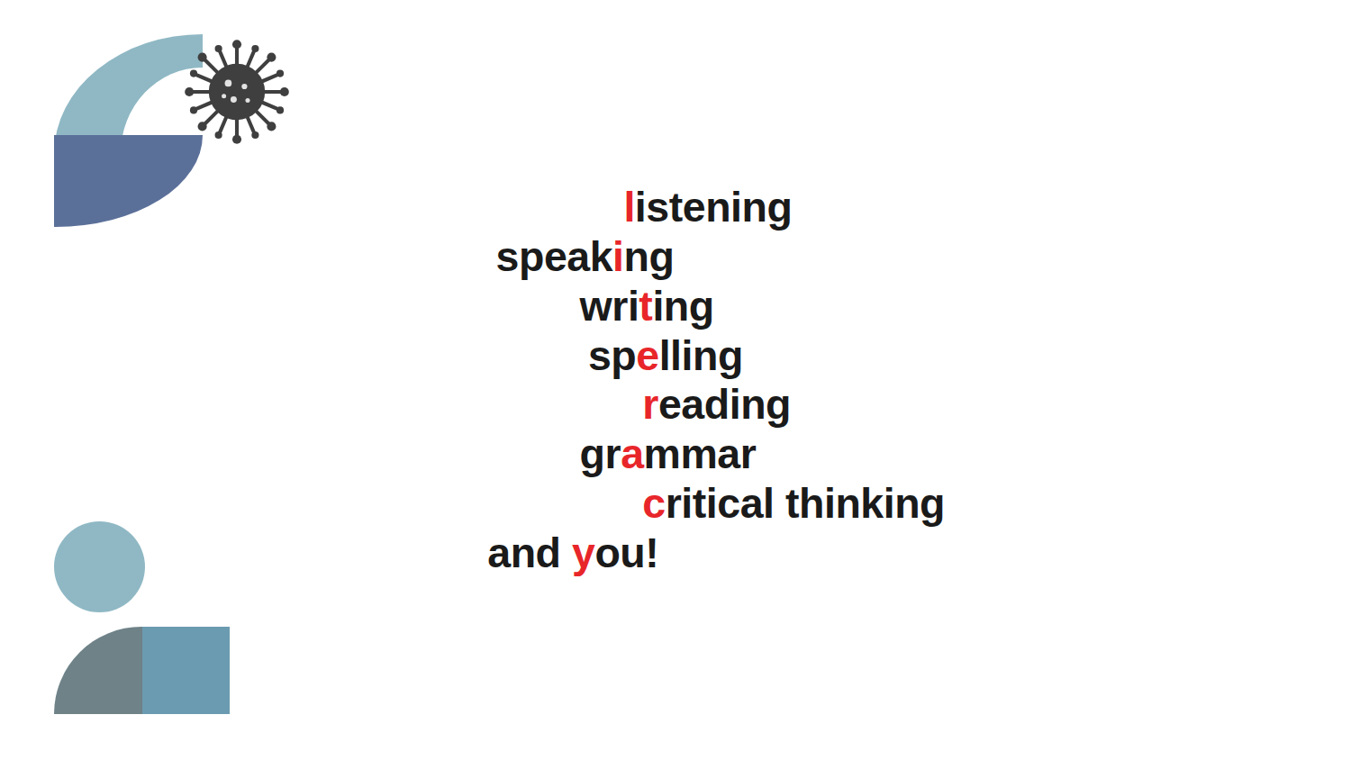Literacy
listening
speaking
writing
spelling
reading
grammar
critical thinking
and you!